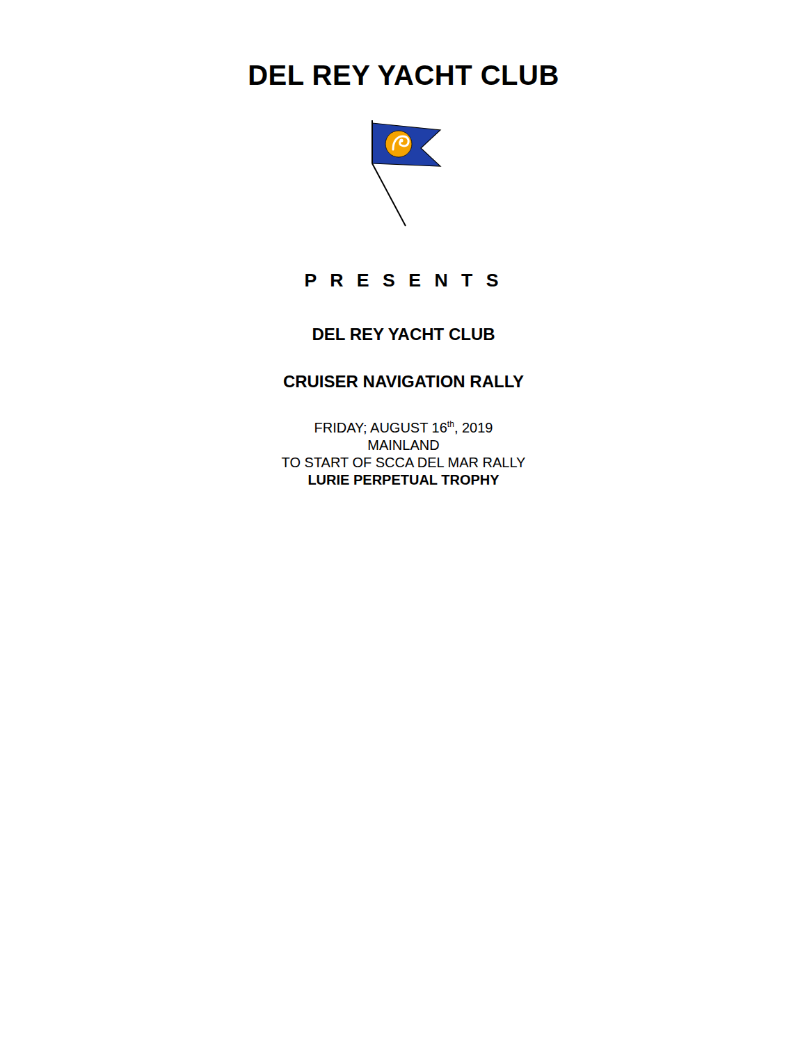DEL REY YACHT CLUB
P R E S E N T S
DEL REY YACHT CLUB
CRUISER NAVIGATION RALLY
FRIDAY; AUGUST 16th, 2019
MAINLAND
TO START OF SCCA DEL MAR RALLY
LURIE PERPETUAL TROPHY